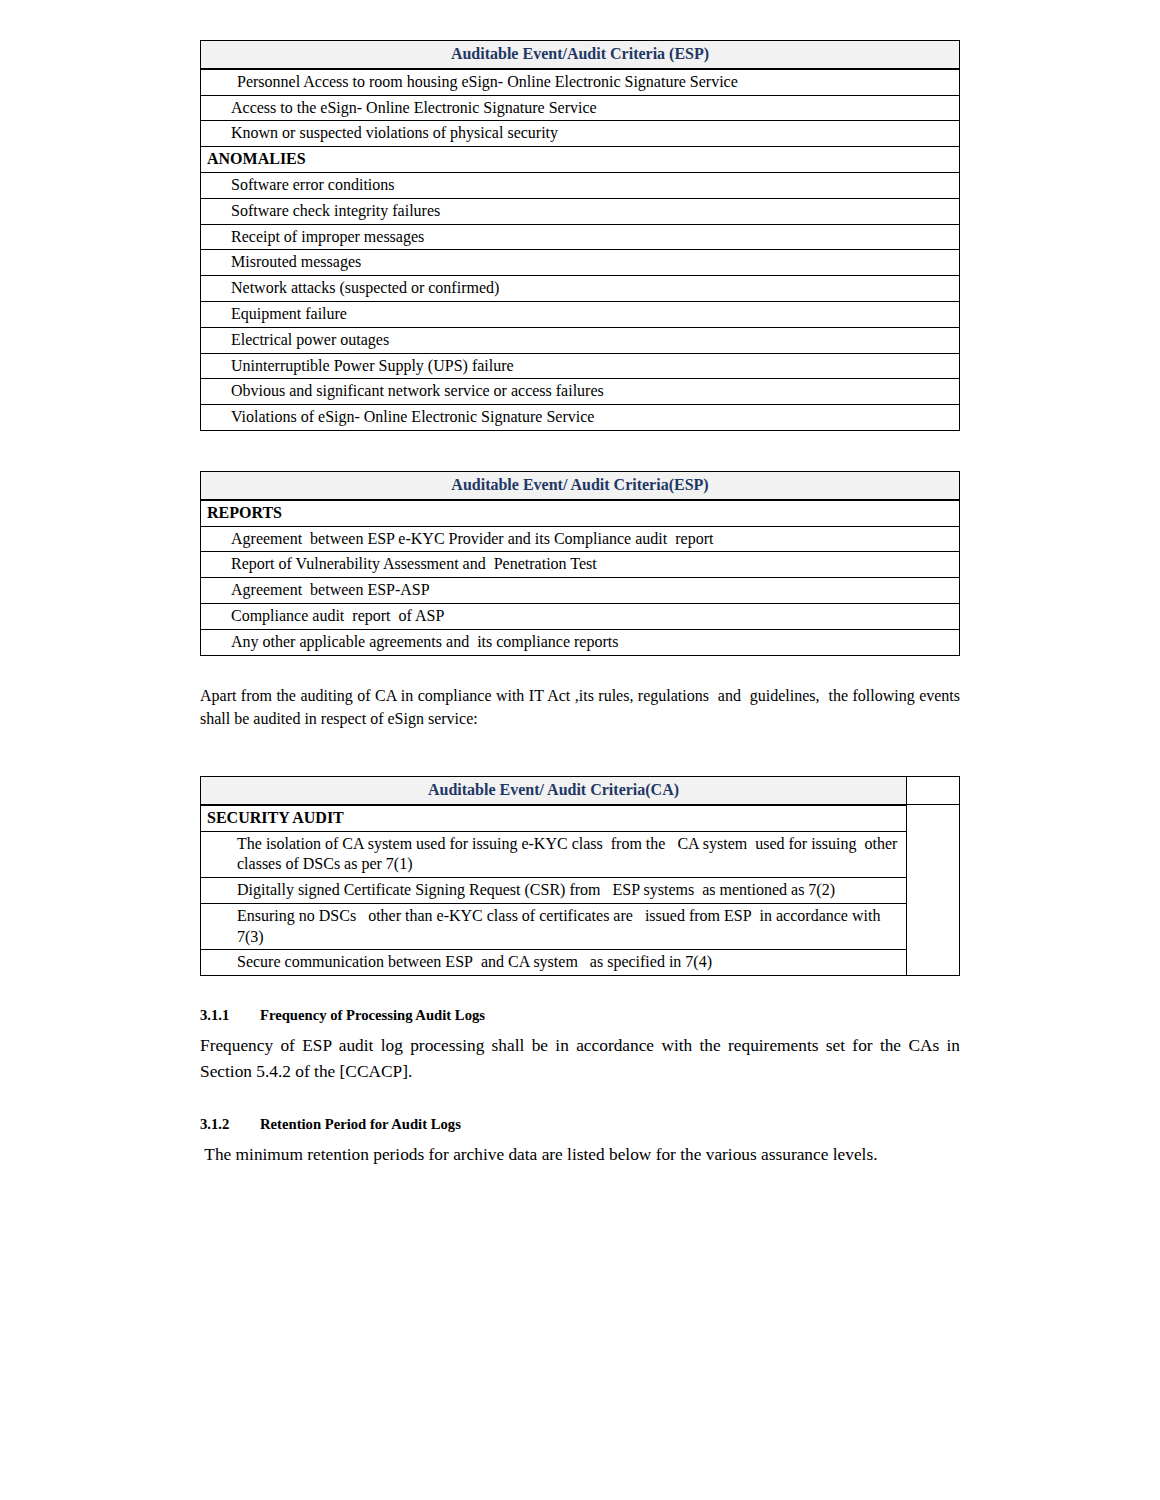| Auditable Event/Audit Criteria (ESP) |
| --- |
| Personnel Access to room housing eSign- Online Electronic Signature Service |
| Access to the eSign- Online Electronic Signature Service |
| Known or suspected violations of physical security |
| ANOMALIES |
| Software error conditions |
| Software check integrity failures |
| Receipt of improper messages |
| Misrouted messages |
| Network attacks (suspected or confirmed) |
| Equipment failure |
| Electrical power outages |
| Uninterruptible Power Supply (UPS) failure |
| Obvious and significant network service or access failures |
| Violations of eSign- Online Electronic Signature Service |
| Auditable Event/ Audit Criteria(ESP) |
| --- |
| REPORTS |
| Agreement between ESP e-KYC Provider and its Compliance audit report |
| Report of Vulnerability Assessment and Penetration Test |
| Agreement between ESP-ASP |
| Compliance audit report of ASP |
| Any other applicable agreements and its compliance reports |
Apart from the auditing of CA in compliance with IT Act ,its rules, regulations and guidelines, the following events shall be audited in respect of eSign service:
| Auditable Event/ Audit Criteria(CA) | |
| --- | --- |
| SECURITY AUDIT | |
| The isolation of CA system used for issuing e-KYC class from the CA system used for issuing other classes of DSCs as per 7(1) | |
| Digitally signed Certificate Signing Request (CSR) from ESP systems as mentioned as 7(2) | |
| Ensuring no DSCs other than e-KYC class of certificates are issued from ESP in accordance with 7(3) | |
| Secure communication between ESP and CA system as specified in 7(4) | |
3.1.1 Frequency of Processing Audit Logs
Frequency of ESP audit log processing shall be in accordance with the requirements set for the CAs in Section 5.4.2 of the [CCACP].
3.1.2 Retention Period for Audit Logs
The minimum retention periods for archive data are listed below for the various assurance levels.